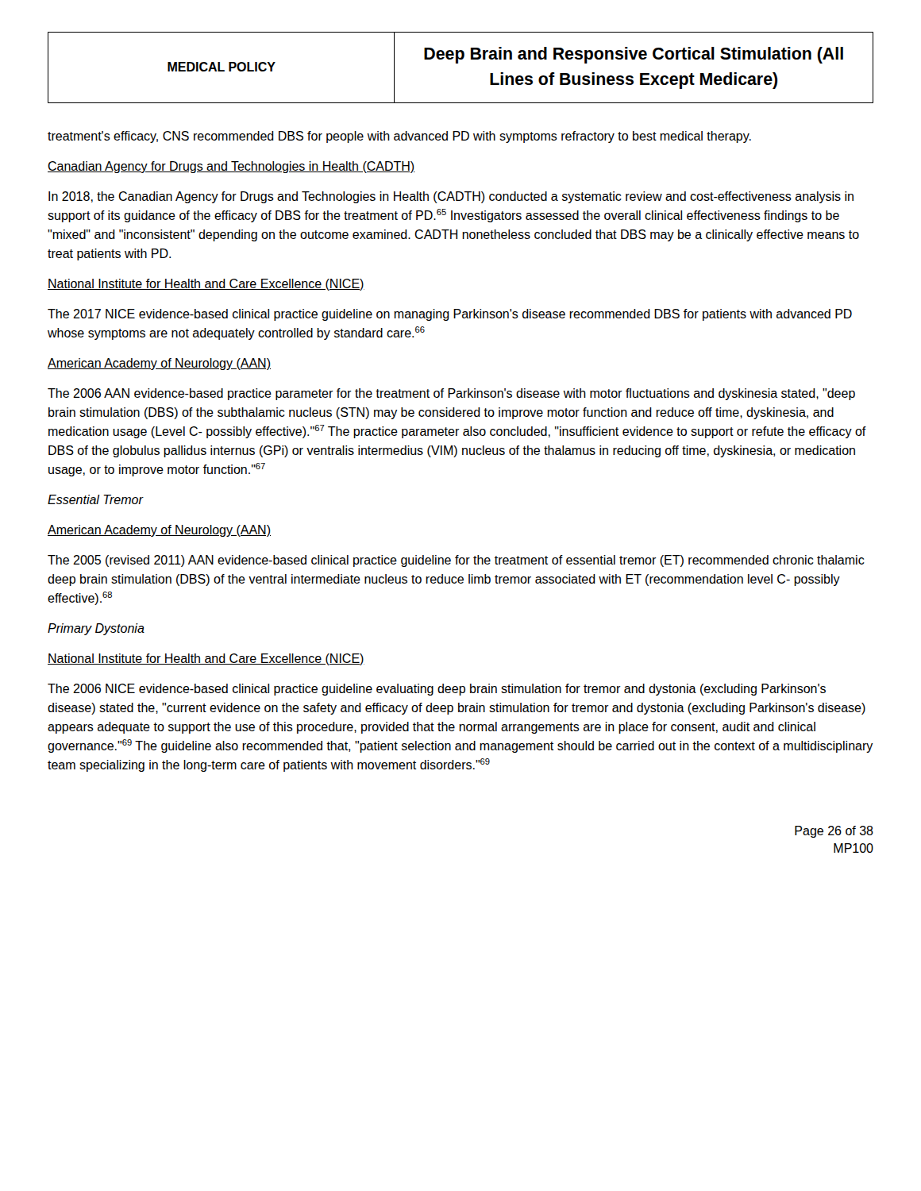| MEDICAL POLICY | Deep Brain and Responsive Cortical Stimulation (All Lines of Business Except Medicare) |
treatment's efficacy, CNS recommended DBS for people with advanced PD with symptoms refractory to best medical therapy.
Canadian Agency for Drugs and Technologies in Health (CADTH)
In 2018, the Canadian Agency for Drugs and Technologies in Health (CADTH) conducted a systematic review and cost-effectiveness analysis in support of its guidance of the efficacy of DBS for the treatment of PD.65 Investigators assessed the overall clinical effectiveness findings to be "mixed" and "inconsistent" depending on the outcome examined. CADTH nonetheless concluded that DBS may be a clinically effective means to treat patients with PD.
National Institute for Health and Care Excellence (NICE)
The 2017 NICE evidence-based clinical practice guideline on managing Parkinson's disease recommended DBS for patients with advanced PD whose symptoms are not adequately controlled by standard care.66
American Academy of Neurology (AAN)
The 2006 AAN evidence-based practice parameter for the treatment of Parkinson's disease with motor fluctuations and dyskinesia stated, "deep brain stimulation (DBS) of the subthalamic nucleus (STN) may be considered to improve motor function and reduce off time, dyskinesia, and medication usage (Level C- possibly effective)."67 The practice parameter also concluded, "insufficient evidence to support or refute the efficacy of DBS of the globulus pallidus internus (GPi) or ventralis intermedius (VIM) nucleus of the thalamus in reducing off time, dyskinesia, or medication usage, or to improve motor function."67
Essential Tremor
American Academy of Neurology (AAN)
The 2005 (revised 2011) AAN evidence-based clinical practice guideline for the treatment of essential tremor (ET) recommended chronic thalamic deep brain stimulation (DBS) of the ventral intermediate nucleus to reduce limb tremor associated with ET (recommendation level C- possibly effective).68
Primary Dystonia
National Institute for Health and Care Excellence (NICE)
The 2006 NICE evidence-based clinical practice guideline evaluating deep brain stimulation for tremor and dystonia (excluding Parkinson's disease) stated the, "current evidence on the safety and efficacy of deep brain stimulation for tremor and dystonia (excluding Parkinson's disease) appears adequate to support the use of this procedure, provided that the normal arrangements are in place for consent, audit and clinical governance."69 The guideline also recommended that, "patient selection and management should be carried out in the context of a multidisciplinary team specializing in the long-term care of patients with movement disorders."69
Page 26 of 38
MP100